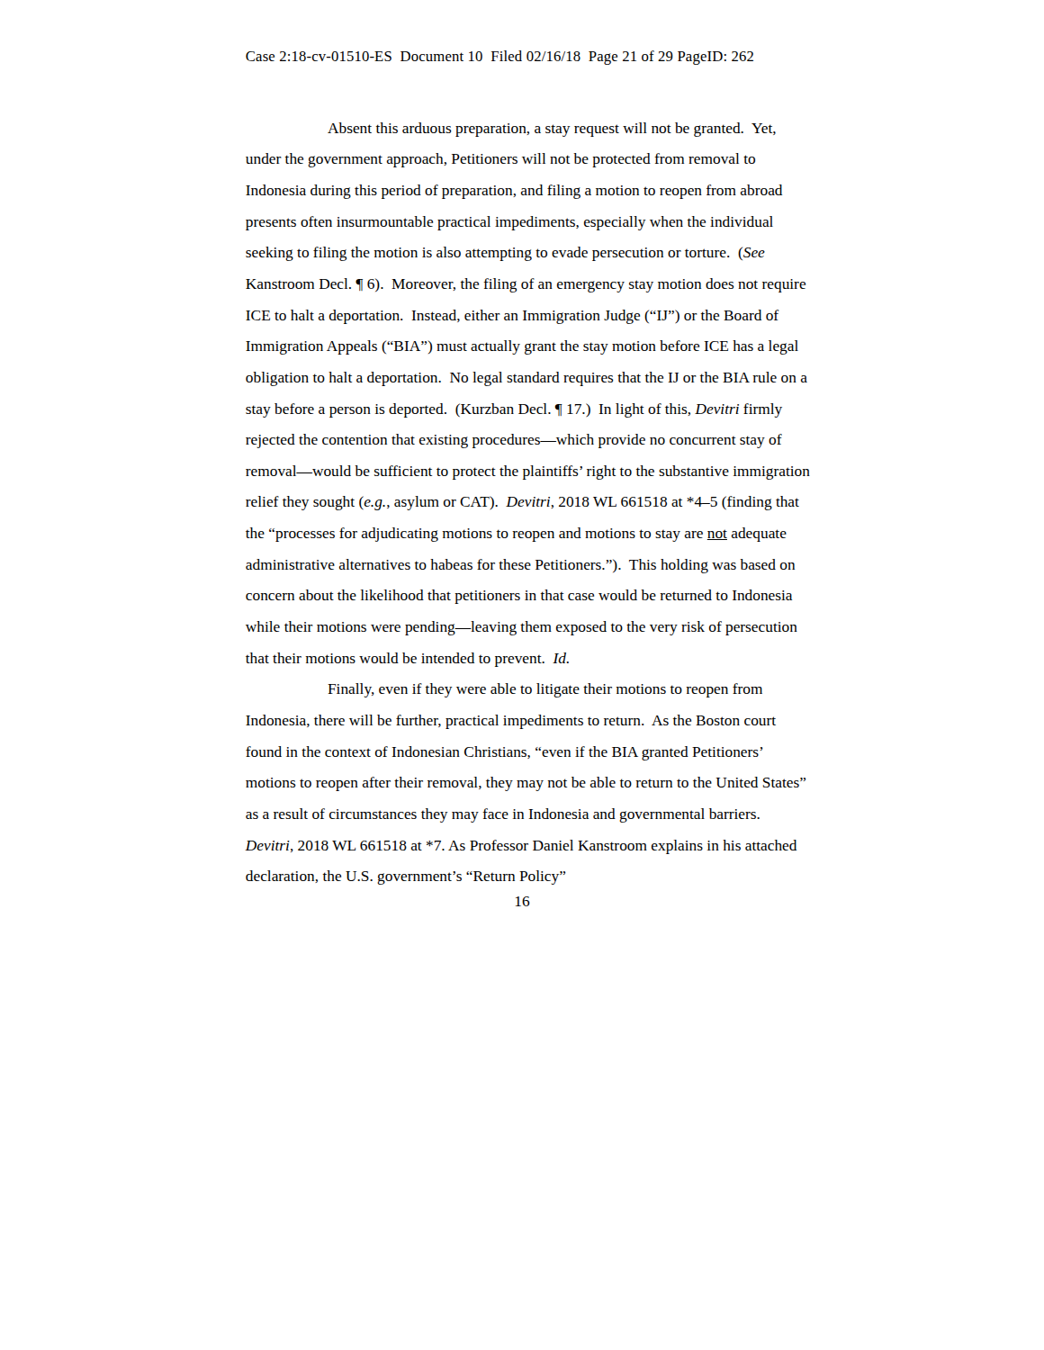Case 2:18-cv-01510-ES Document 10 Filed 02/16/18 Page 21 of 29 PageID: 262
Absent this arduous preparation, a stay request will not be granted. Yet, under the government approach, Petitioners will not be protected from removal to Indonesia during this period of preparation, and filing a motion to reopen from abroad presents often insurmountable practical impediments, especially when the individual seeking to filing the motion is also attempting to evade persecution or torture. (See Kanstroom Decl. ¶ 6). Moreover, the filing of an emergency stay motion does not require ICE to halt a deportation. Instead, either an Immigration Judge (“IJ”) or the Board of Immigration Appeals (“BIA”) must actually grant the stay motion before ICE has a legal obligation to halt a deportation. No legal standard requires that the IJ or the BIA rule on a stay before a person is deported. (Kurzban Decl. ¶ 17.) In light of this, Devitri firmly rejected the contention that existing procedures—which provide no concurrent stay of removal—would be sufficient to protect the plaintiffs’ right to the substantive immigration relief they sought (e.g., asylum or CAT). Devitri, 2018 WL 661518 at *4–5 (finding that the “processes for adjudicating motions to reopen and motions to stay are not adequate administrative alternatives to habeas for these Petitioners.”). This holding was based on concern about the likelihood that petitioners in that case would be returned to Indonesia while their motions were pending—leaving them exposed to the very risk of persecution that their motions would be intended to prevent. Id.
Finally, even if they were able to litigate their motions to reopen from Indonesia, there will be further, practical impediments to return. As the Boston court found in the context of Indonesian Christians, “even if the BIA granted Petitioners’ motions to reopen after their removal, they may not be able to return to the United States” as a result of circumstances they may face in Indonesia and governmental barriers. Devitri, 2018 WL 661518 at *7. As Professor Daniel Kanstroom explains in his attached declaration, the U.S. government’s “Return Policy”
16